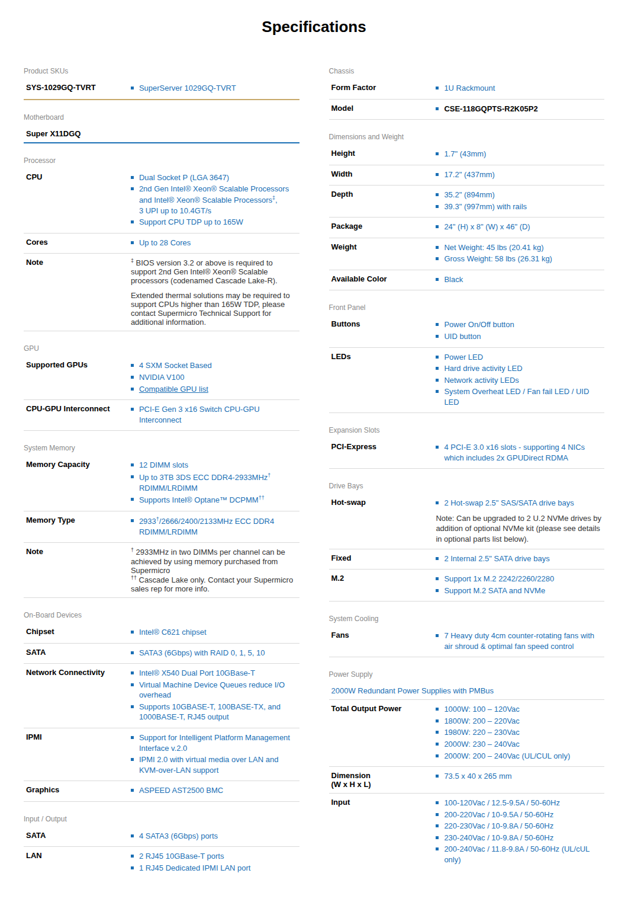Specifications
Product SKUs
| SYS-1029GQ-TVRT | SuperServer 1029GQ-TVRT |
Motherboard
| Super X11DGQ |
Processor
| CPU | Dual Socket P (LGA 3647) 2nd Gen Intel® Xeon® Scalable Processors and Intel® Xeon® Scalable Processors ‡ , 3 UPI up to 10.4GT/s Support CPU TDP up to 165W |
| Cores | Up to 28 Cores |
| Note | ‡ BIOS version 3.2 or above is required to support 2nd Gen Intel® Xeon® Scalable processors (codenamed Cascade Lake-R). Extended thermal solutions may be required to support CPUs higher than 165W TDP, please contact Supermicro Technical Support for additional information. |
GPU
| Supported GPUs | 4 SXM Socket Based NVIDIA V100 Compatible GPU list |
| CPU-GPU Interconnect | PCI-E Gen 3 x16 Switch CPU-GPU Interconnect |
System Memory
| Memory Capacity | 12 DIMM slots Up to 3TB 3DS ECC DDR4-2933MHz † RDIMM/LRDIMM Supports Intel® Optane™ DCPMM †† |
| Memory Type | 2933 † /2666/2400/2133MHz ECC DDR4 RDIMM/LRDIMM |
| Note | † 2933MHz in two DIMMs per channel can be achieved by using memory purchased from Supermicro †† Cascade Lake only. Contact your Supermicro sales rep for more info. |
On-Board Devices
| Chipset | Intel® C621 chipset |
| SATA | SATA3 (6Gbps) with RAID 0, 1, 5, 10 |
| Network Connectivity | Intel® X540 Dual Port 10GBase-T Virtual Machine Device Queues reduce I/O overhead Supports 10GBASE-T, 100BASE-TX, and 1000BASE-T, RJ45 output |
| IPMI | Support for Intelligent Platform Management Interface v.2.0 IPMI 2.0 with virtual media over LAN and KVM-over-LAN support |
| Graphics | ASPEED AST2500 BMC |
Input / Output
| SATA | 4 SATA3 (6Gbps) ports |
| LAN | 2 RJ45 10GBase-T ports 1 RJ45 Dedicated IPMI LAN port |
Chassis
| Form Factor | 1U Rackmount |
| Model | CSE-118GQPTS-R2K05P2 |
Dimensions and Weight
| Height | 1.7" (43mm) |
| Width | 17.2" (437mm) |
| Depth | 35.2" (894mm) 39.3" (997mm) with rails |
| Package | 24" (H) x 8" (W) x 46" (D) |
| Weight | Net Weight: 45 lbs (20.41 kg) Gross Weight: 58 lbs (26.31 kg) |
| Available Color | Black |
Front Panel
| Buttons | Power On/Off button UID button |
| LEDs | Power LED Hard drive activity LED Network activity LEDs System Overheat LED / Fan fail LED / UID LED |
Expansion Slots
| PCI-Express | 4 PCI-E 3.0 x16 slots - supporting 4 NICs which includes 2x GPUDirect RDMA |
Drive Bays
| Hot-swap | 2 Hot-swap 2.5" SAS/SATA drive bays Note: Can be upgraded to 2 U.2 NVMe drives by addition of optional NVMe kit (please see details in optional parts list below). |
| Fixed | 2 Internal 2.5" SATA drive bays |
| M.2 | Support 1x M.2 2242/2260/2280 Support M.2 SATA and NVMe |
System Cooling
| Fans | 7 Heavy duty 4cm counter-rotating fans with air shroud & optimal fan speed control |
Power Supply
| 2000W Redundant Power Supplies with PMBus |
| Total Output Power | 1000W: 100 – 120Vac 1800W: 200 – 220Vac 1980W: 220 – 230Vac 2000W: 230 – 240Vac 2000W: 200 – 240Vac (UL/CUL only) |
| Dimension (W x H x L) | 73.5 x 40 x 265 mm |
| Input | 100-120Vac / 12.5-9.5A / 50-60Hz 200-220Vac / 10-9.5A / 50-60Hz 220-230Vac / 10-9.8A / 50-60Hz 230-240Vac / 10-9.8A / 50-60Hz 200-240Vac / 11.8-9.8A / 50-60Hz (UL/cUL only) |